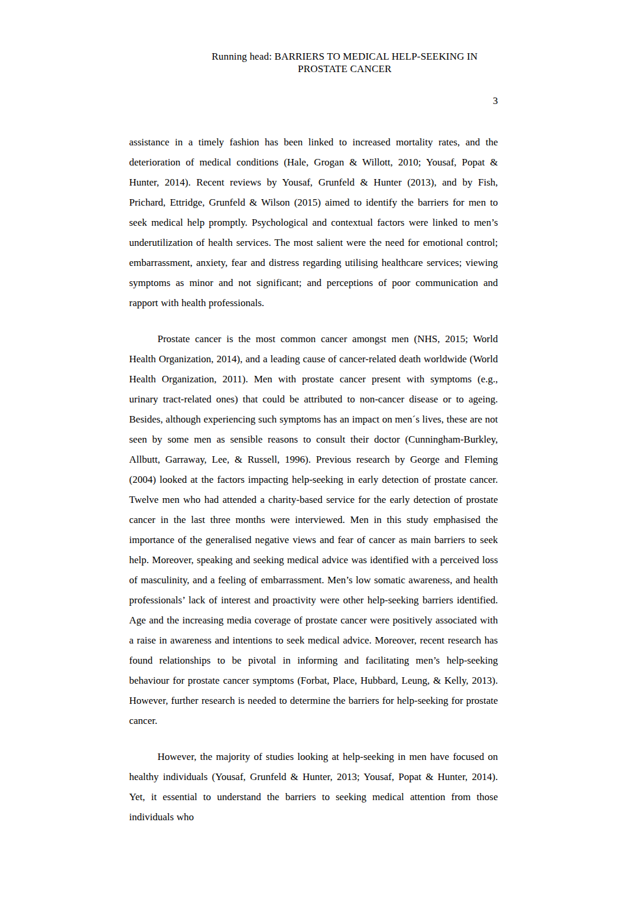Running head: BARRIERS TO MEDICAL HELP-SEEKING IN PROSTATE CANCER
3
assistance in a timely fashion has been linked to increased mortality rates, and the deterioration of medical conditions (Hale, Grogan & Willott, 2010; Yousaf, Popat & Hunter, 2014). Recent reviews by Yousaf, Grunfeld & Hunter (2013), and by Fish, Prichard, Ettridge, Grunfeld & Wilson (2015) aimed to identify the barriers for men to seek medical help promptly. Psychological and contextual factors were linked to men’s underutilization of health services. The most salient were the need for emotional control; embarrassment, anxiety, fear and distress regarding utilising healthcare services; viewing symptoms as minor and not significant; and perceptions of poor communication and rapport with health professionals.
Prostate cancer is the most common cancer amongst men (NHS, 2015; World Health Organization, 2014), and a leading cause of cancer-related death worldwide (World Health Organization, 2011). Men with prostate cancer present with symptoms (e.g., urinary tract-related ones) that could be attributed to non-cancer disease or to ageing. Besides, although experiencing such symptoms has an impact on men´s lives, these are not seen by some men as sensible reasons to consult their doctor (Cunningham-Burkley, Allbutt, Garraway, Lee, & Russell, 1996). Previous research by George and Fleming (2004) looked at the factors impacting help-seeking in early detection of prostate cancer. Twelve men who had attended a charity-based service for the early detection of prostate cancer in the last three months were interviewed. Men in this study emphasised the importance of the generalised negative views and fear of cancer as main barriers to seek help. Moreover, speaking and seeking medical advice was identified with a perceived loss of masculinity, and a feeling of embarrassment. Men’s low somatic awareness, and health professionals’ lack of interest and proactivity were other help-seeking barriers identified. Age and the increasing media coverage of prostate cancer were positively associated with a raise in awareness and intentions to seek medical advice. Moreover, recent research has found relationships to be pivotal in informing and facilitating men’s help-seeking behaviour for prostate cancer symptoms (Forbat, Place, Hubbard, Leung, & Kelly, 2013). However, further research is needed to determine the barriers for help-seeking for prostate cancer.
However, the majority of studies looking at help-seeking in men have focused on healthy individuals (Yousaf, Grunfeld & Hunter, 2013; Yousaf, Popat & Hunter, 2014). Yet, it essential to understand the barriers to seeking medical attention from those individuals who